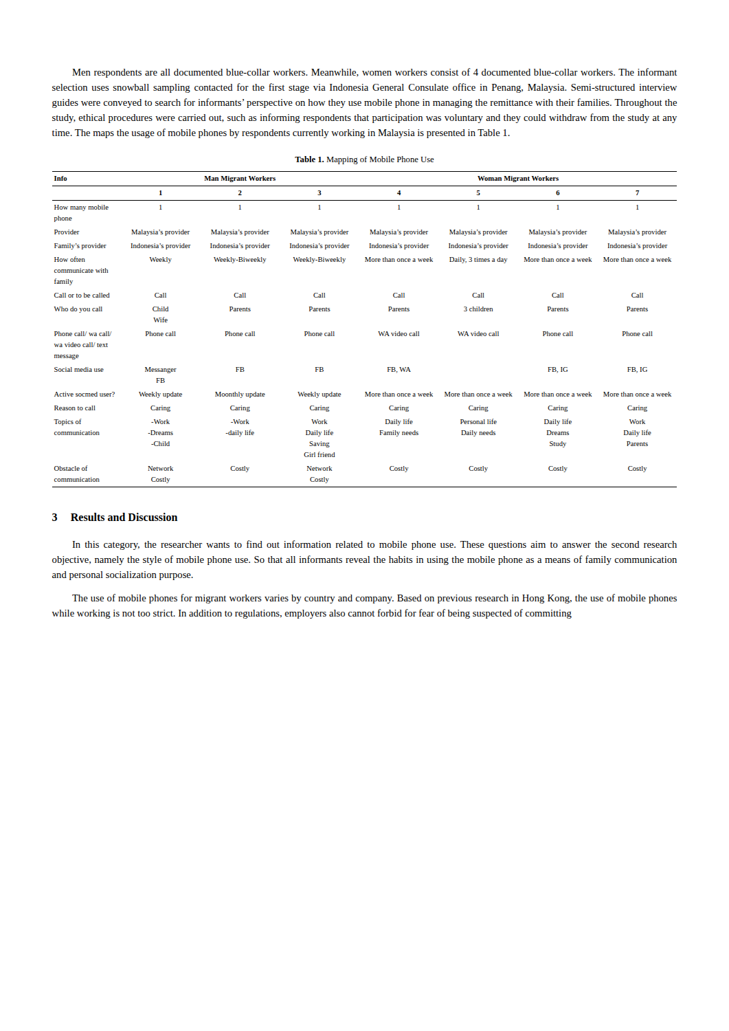Men respondents are all documented blue-collar workers. Meanwhile, women workers consist of 4 documented blue-collar workers. The informant selection uses snowball sampling contacted for the first stage via Indonesia General Consulate office in Penang, Malaysia. Semi-structured interview guides were conveyed to search for informants’ perspective on how they use mobile phone in managing the remittance with their families. Throughout the study, ethical procedures were carried out, such as informing respondents that participation was voluntary and they could withdraw from the study at any time. The maps the usage of mobile phones by respondents currently working in Malaysia is presented in Table 1.
Table 1. Mapping of Mobile Phone Use
| Info | Man Migrant Workers | Woman Migrant Workers |
| --- | --- | --- |
| | 1 | 2 | 3 | 4 | 5 | 6 | 7 |
| How many mobile phone | 1 | 1 | 1 | 1 | 1 | 1 | 1 |
| Provider | Malaysia’s provider | Malaysia’s provider | Malaysia’s provider | Malaysia’s provider | Malaysia’s provider | Malaysia’s provider | Malaysia’s provider |
| Family’s provider | Indonesia’s provider | Indonesia’s provider | Indonesia’s provider | Indonesia’s provider | Indonesia’s provider | Indonesia’s provider | Indonesia’s provider |
| How often communicate with family | Weekly | Weekly-Biweekly | Weekly-Biweekly | More than once a week | Daily, 3 times a day | More than once a week | More than once a week |
| Call or to be called | Call | Call | Call | Call | Call | Call | Call |
| Who do you call | Child Wife | Parents | Parents | Parents | 3 children | Parents | Parents |
| Phone call/ wa call/ wa video call/ text message | Phone call | Phone call | Phone call | WA video call | WA video call | Phone call | Phone call |
| Social media use | Messanger FB | FB | FB | FB, WA | | FB, IG | FB, IG |
| Active socmed user? | Weekly update | Moonthly update | Weekly update | More than once a week | More than once a week | More than once a week | More than once a week |
| Reason to call | Caring | Caring | Caring | Caring | Caring | Caring | Caring |
| Topics of communication | -Work -Dreams -Child | -Work -daily life | Work Daily life Saving Girl friend | Daily life Family needs | Personal life Daily needs | Daily life Dreams Study | Work Daily life Parents |
| Obstacle of communication | Network Costly | Costly | Network Costly | Costly | Costly | Costly | Costly |
3 Results and Discussion
In this category, the researcher wants to find out information related to mobile phone use. These questions aim to answer the second research objective, namely the style of mobile phone use. So that all informants reveal the habits in using the mobile phone as a means of family communication and personal socialization purpose.
The use of mobile phones for migrant workers varies by country and company. Based on previous research in Hong Kong, the use of mobile phones while working is not too strict. In addition to regulations, employers also cannot forbid for fear of being suspected of committing